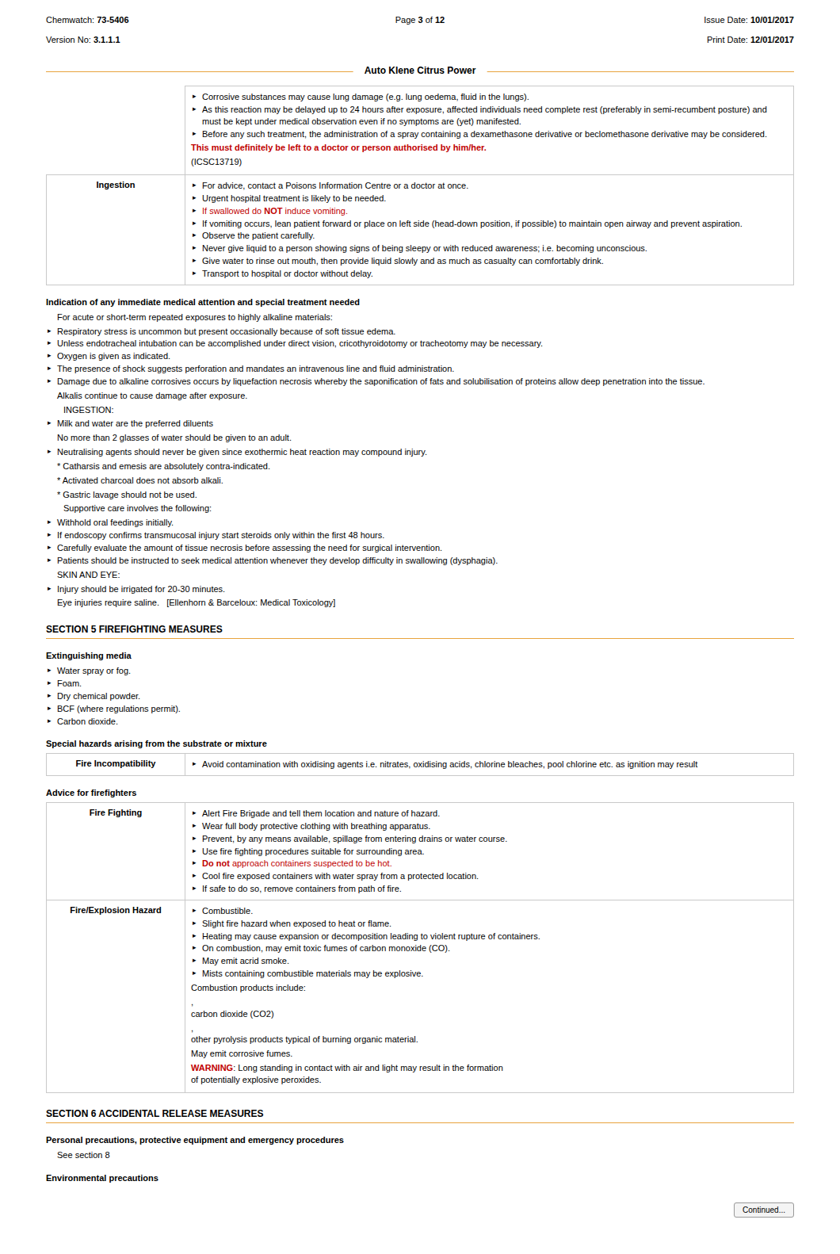Chemwatch: 73-5406
Version No: 3.1.1.1
Issue Date: 10/01/2017
Print Date: 12/01/2017
Page 3 of 12
Auto Klene Citrus Power
| | Corrosive substances may cause lung damage (e.g. lung oedema, fluid in the lungs). As this reaction may be delayed up to 24 hours after exposure, affected individuals need complete rest (preferably in semi-recumbent posture) and must be kept under medical observation even if no symptoms are (yet) manifested. Before any such treatment, the administration of a spray containing a dexamethasone derivative or beclomethasone derivative may be considered. This must definitely be left to a doctor or person authorised by him/her. (ICSC13719) |
| Ingestion | For advice, contact a Poisons Information Centre or a doctor at once. Urgent hospital treatment is likely to be needed. If swallowed do NOT induce vomiting. If vomiting occurs, lean patient forward or place on left side (head-down position, if possible) to maintain open airway and prevent aspiration. Observe the patient carefully. Never give liquid to a person showing signs of being sleepy or with reduced awareness; i.e. becoming unconscious. Give water to rinse out mouth, then provide liquid slowly and as much as casualty can comfortably drink. Transport to hospital or doctor without delay. |
Indication of any immediate medical attention and special treatment needed
For acute or short-term repeated exposures to highly alkaline materials:
Respiratory stress is uncommon but present occasionally because of soft tissue edema.
Unless endotracheal intubation can be accomplished under direct vision, cricothyroidotomy or tracheotomy may be necessary.
Oxygen is given as indicated.
The presence of shock suggests perforation and mandates an intravenous line and fluid administration.
Damage due to alkaline corrosives occurs by liquefaction necrosis whereby the saponification of fats and solubilisation of proteins allow deep penetration into the tissue.
Alkalis continue to cause damage after exposure.
INGESTION:
Milk and water are the preferred diluents
No more than 2 glasses of water should be given to an adult.
Neutralising agents should never be given since exothermic heat reaction may compound injury.
* Catharsis and emesis are absolutely contra-indicated.
* Activated charcoal does not absorb alkali.
* Gastric lavage should not be used.
Supportive care involves the following:
Withhold oral feedings initially.
If endoscopy confirms transmucosal injury start steroids only within the first 48 hours.
Carefully evaluate the amount of tissue necrosis before assessing the need for surgical intervention.
Patients should be instructed to seek medical attention whenever they develop difficulty in swallowing (dysphagia).
SKIN AND EYE:
Injury should be irrigated for 20-30 minutes.
Eye injuries require saline. [Ellenhorn & Barceloux: Medical Toxicology]
SECTION 5 FIREFIGHTING MEASURES
Extinguishing media
Water spray or fog.
Foam.
Dry chemical powder.
BCF (where regulations permit).
Carbon dioxide.
Special hazards arising from the substrate or mixture
| Fire Incompatibility | Avoid contamination with oxidising agents i.e. nitrates, oxidising acids, chlorine bleaches, pool chlorine etc. as ignition may result |
Advice for firefighters
| Fire Fighting | Alert Fire Brigade and tell them location and nature of hazard. Wear full body protective clothing with breathing apparatus. Prevent, by any means available, spillage from entering drains or water course. Use fire fighting procedures suitable for surrounding area. Do not approach containers suspected to be hot. Cool fire exposed containers with water spray from a protected location. If safe to do so, remove containers from path of fire. |
| Fire/Explosion Hazard | Combustible. Slight fire hazard when exposed to heat or flame. Heating may cause expansion or decomposition leading to violent rupture of containers. On combustion, may emit toxic fumes of carbon monoxide (CO). May emit acrid smoke. Mists containing combustible materials may be explosive. Combustion products include: , carbon dioxide (CO2) , other pyrolysis products typical of burning organic material. May emit corrosive fumes. WARNING : Long standing in contact with air and light may result in the formation of potentially explosive peroxides. |
SECTION 6 ACCIDENTAL RELEASE MEASURES
Personal precautions, protective equipment and emergency procedures
See section 8
Environmental precautions
Continued...